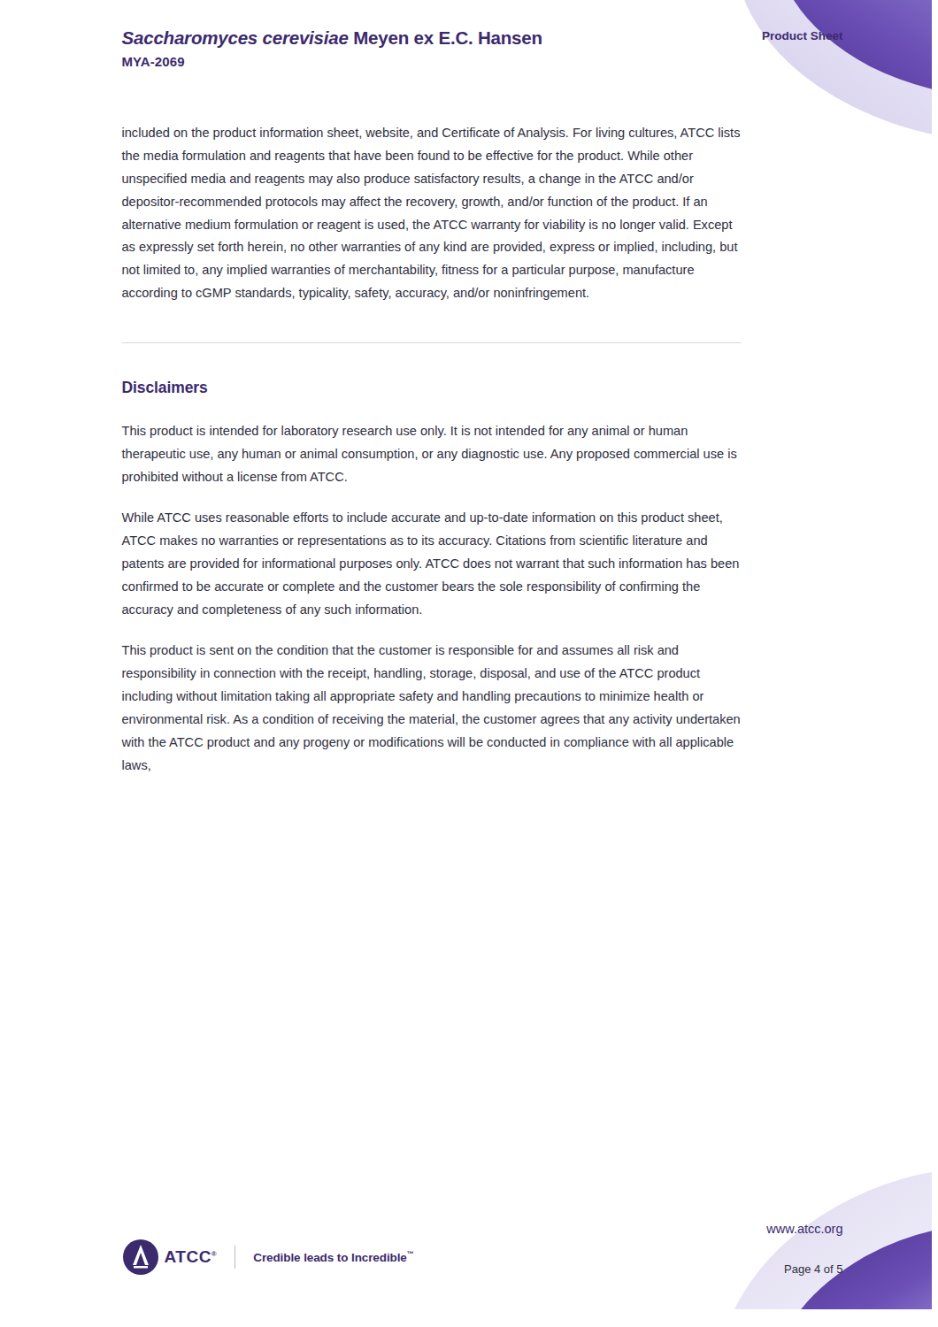Saccharomyces cerevisiae Meyen ex E.C. Hansen
MYA-2069
Product Sheet
included on the product information sheet, website, and Certificate of Analysis. For living cultures, ATCC lists the media formulation and reagents that have been found to be effective for the product. While other unspecified media and reagents may also produce satisfactory results, a change in the ATCC and/or depositor-recommended protocols may affect the recovery, growth, and/or function of the product. If an alternative medium formulation or reagent is used, the ATCC warranty for viability is no longer valid. Except as expressly set forth herein, no other warranties of any kind are provided, express or implied, including, but not limited to, any implied warranties of merchantability, fitness for a particular purpose, manufacture according to cGMP standards, typicality, safety, accuracy, and/or noninfringement.
Disclaimers
This product is intended for laboratory research use only. It is not intended for any animal or human therapeutic use, any human or animal consumption, or any diagnostic use. Any proposed commercial use is prohibited without a license from ATCC.
While ATCC uses reasonable efforts to include accurate and up-to-date information on this product sheet, ATCC makes no warranties or representations as to its accuracy. Citations from scientific literature and patents are provided for informational purposes only. ATCC does not warrant that such information has been confirmed to be accurate or complete and the customer bears the sole responsibility of confirming the accuracy and completeness of any such information.
This product is sent on the condition that the customer is responsible for and assumes all risk and responsibility in connection with the receipt, handling, storage, disposal, and use of the ATCC product including without limitation taking all appropriate safety and handling precautions to minimize health or environmental risk. As a condition of receiving the material, the customer agrees that any activity undertaken with the ATCC product and any progeny or modifications will be conducted in compliance with all applicable laws,
ATCC®
Credible leads to Incredible™
www.atcc.org
Page 4 of 5